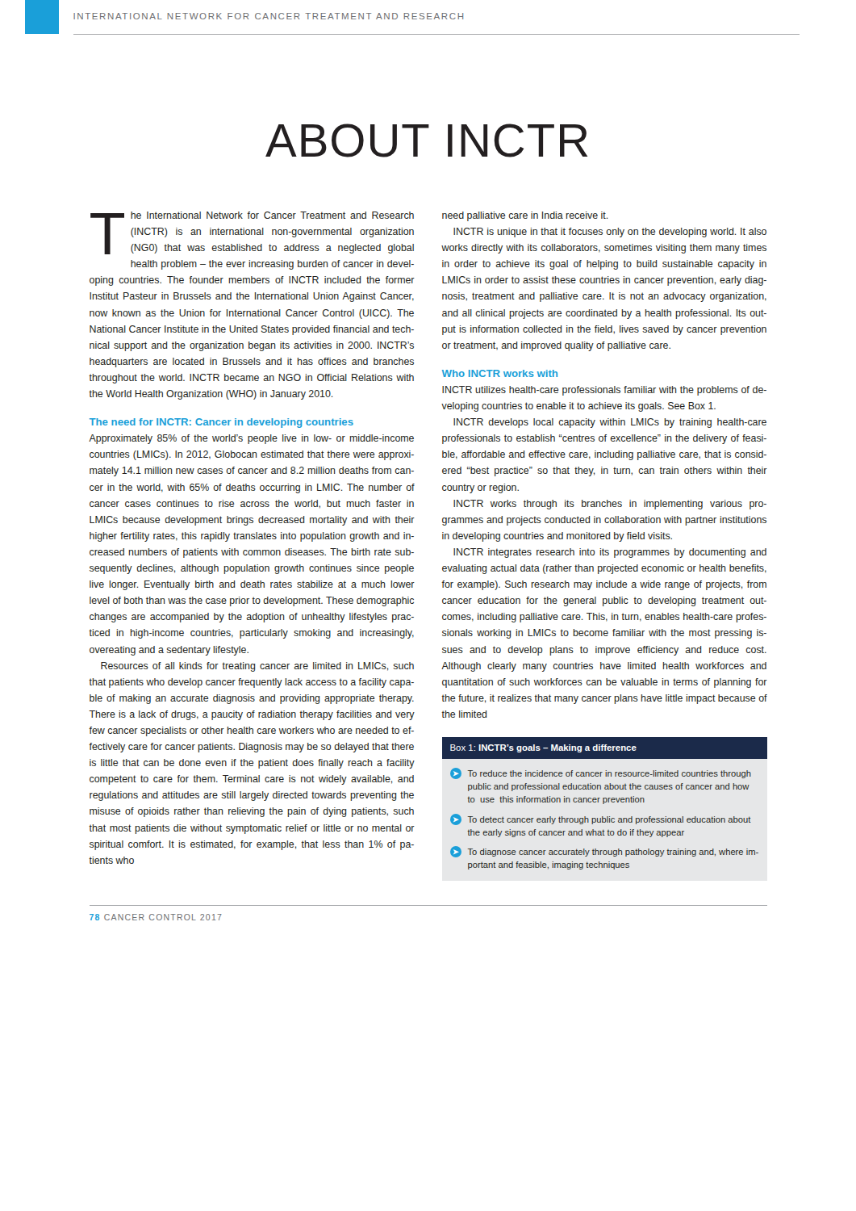International Network for Cancer Treatment and Research
ABOUT INCTR
The International Network for Cancer Treatment and Research (INCTR) is an international non-governmental organization (NG0) that was established to address a neglected global health problem – the ever increasing burden of cancer in developing countries. The founder members of INCTR included the former Institut Pasteur in Brussels and the International Union Against Cancer, now known as the Union for International Cancer Control (UICC). The National Cancer Institute in the United States provided financial and technical support and the organization began its activities in 2000. INCTR’s headquarters are located in Brussels and it has offices and branches throughout the world. INCTR became an NGO in Official Relations with the World Health Organization (WHO) in January 2010.
The need for INCTR: Cancer in developing countries
Approximately 85% of the world’s people live in low- or middle-income countries (LMICs). In 2012, Globocan estimated that there were approximately 14.1 million new cases of cancer and 8.2 million deaths from cancer in the world, with 65% of deaths occurring in LMIC. The number of cancer cases continues to rise across the world, but much faster in LMICs because development brings decreased mortality and with their higher fertility rates, this rapidly translates into population growth and increased numbers of patients with common diseases. The birth rate subsequently declines, although population growth continues since people live longer. Eventually birth and death rates stabilize at a much lower level of both than was the case prior to development. These demographic changes are accompanied by the adoption of unhealthy lifestyles practiced in high-income countries, particularly smoking and increasingly, overeating and a sedentary lifestyle.
Resources of all kinds for treating cancer are limited in LMICs, such that patients who develop cancer frequently lack access to a facility capable of making an accurate diagnosis and providing appropriate therapy. There is a lack of drugs, a paucity of radiation therapy facilities and very few cancer specialists or other health care workers who are needed to effectively care for cancer patients. Diagnosis may be so delayed that there is little that can be done even if the patient does finally reach a facility competent to care for them. Terminal care is not widely available, and regulations and attitudes are still largely directed towards preventing the misuse of opioids rather than relieving the pain of dying patients, such that most patients die without symptomatic relief or little or no mental or spiritual comfort. It is estimated, for example, that less than 1% of patients who
need palliative care in India receive it.
INCTR is unique in that it focuses only on the developing world. It also works directly with its collaborators, sometimes visiting them many times in order to achieve its goal of helping to build sustainable capacity in LMICs in order to assist these countries in cancer prevention, early diagnosis, treatment and palliative care. It is not an advocacy organization, and all clinical projects are coordinated by a health professional. Its output is information collected in the field, lives saved by cancer prevention or treatment, and improved quality of palliative care.
Who INCTR works with
INCTR utilizes health-care professionals familiar with the problems of developing countries to enable it to achieve its goals. See Box 1.
INCTR develops local capacity within LMICs by training health-care professionals to establish “centres of excellence” in the delivery of feasible, affordable and effective care, including palliative care, that is considered “best practice” so that they, in turn, can train others within their country or region.
INCTR works through its branches in implementing various programmes and projects conducted in collaboration with partner institutions in developing countries and monitored by field visits.
INCTR integrates research into its programmes by documenting and evaluating actual data (rather than projected economic or health benefits, for example). Such research may include a wide range of projects, from cancer education for the general public to developing treatment outcomes, including palliative care. This, in turn, enables health-care professionals working in LMICs to become familiar with the most pressing issues and to develop plans to improve efficiency and reduce cost. Although clearly many countries have limited health workforces and quantitation of such workforces can be valuable in terms of planning for the future, it realizes that many cancer plans have little impact because of the limited
Box 1: INCTR’s goals – Making a difference
➤To reduce the incidence of cancer in resource-limited countries through public and professional education about the causes of cancer and how to use this information in cancer prevention
➤To detect cancer early through public and professional education about the early signs of cancer and what to do if they appear
➤To diagnose cancer accurately through pathology training and, where important and feasible, imaging techniques
78 Cancer Control 2017